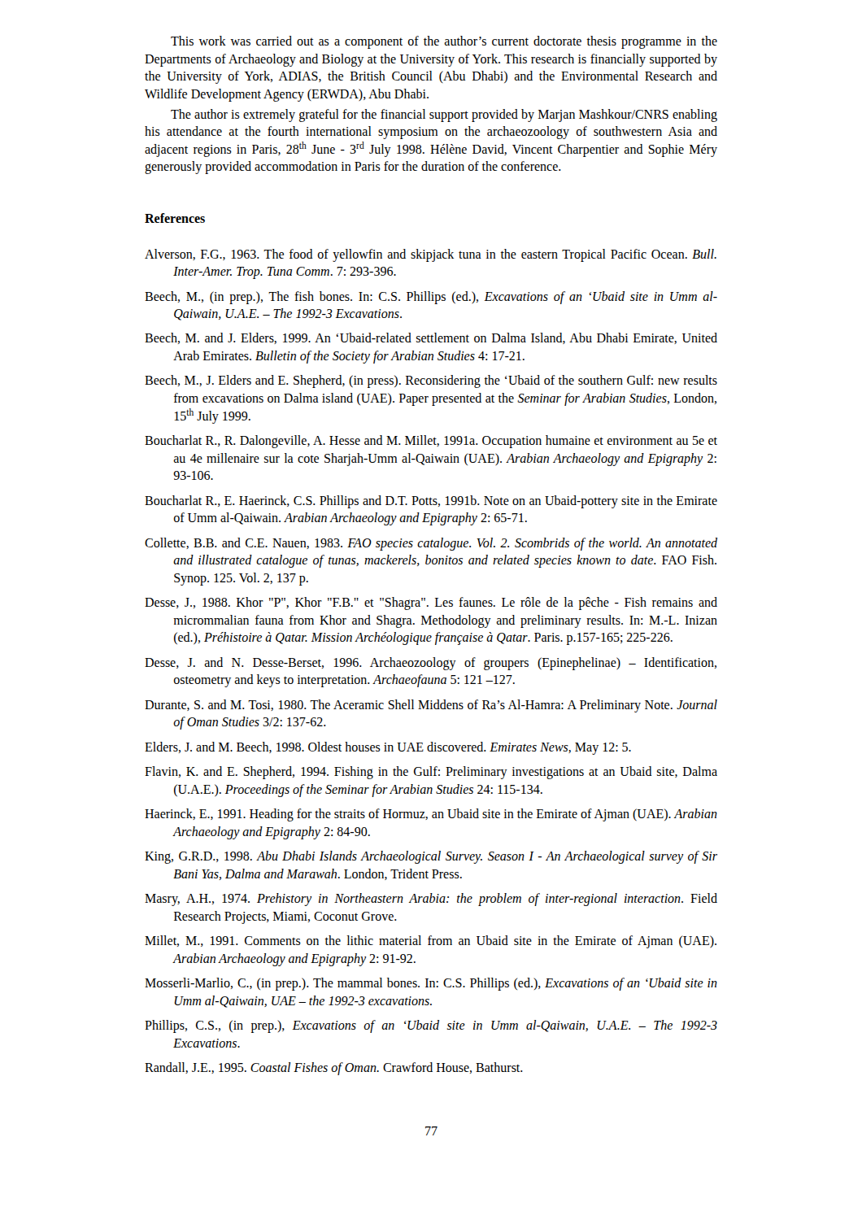This work was carried out as a component of the author’s current doctorate thesis programme in the Departments of Archaeology and Biology at the University of York. This research is financially supported by the University of York, ADIAS, the British Council (Abu Dhabi) and the Environmental Research and Wildlife Development Agency (ERWDA), Abu Dhabi.
The author is extremely grateful for the financial support provided by Marjan Mashkour/CNRS enabling his attendance at the fourth international symposium on the archaeozoology of southwestern Asia and adjacent regions in Paris, 28th June - 3rd July 1998. Hélène David, Vincent Charpentier and Sophie Méry generously provided accommodation in Paris for the duration of the conference.
References
Alverson, F.G., 1963. The food of yellowfin and skipjack tuna in the eastern Tropical Pacific Ocean. Bull. Inter-Amer. Trop. Tuna Comm. 7: 293-396.
Beech, M., (in prep.), The fish bones. In: C.S. Phillips (ed.), Excavations of an ‘Ubaid site in Umm al-Qaiwain, U.A.E. – The 1992-3 Excavations.
Beech, M. and J. Elders, 1999. An ‘Ubaid-related settlement on Dalma Island, Abu Dhabi Emirate, United Arab Emirates. Bulletin of the Society for Arabian Studies 4: 17-21.
Beech, M., J. Elders and E. Shepherd, (in press). Reconsidering the ‘Ubaid of the southern Gulf: new results from excavations on Dalma island (UAE). Paper presented at the Seminar for Arabian Studies, London, 15th July 1999.
Boucharlat R., R. Dalongeville, A. Hesse and M. Millet, 1991a. Occupation humaine et environment au 5e et au 4e millenaire sur la cote Sharjah-Umm al-Qaiwain (UAE). Arabian Archaeology and Epigraphy 2: 93-106.
Boucharlat R., E. Haerinck, C.S. Phillips and D.T. Potts, 1991b. Note on an Ubaid-pottery site in the Emirate of Umm al-Qaiwain. Arabian Archaeology and Epigraphy 2: 65-71.
Collette, B.B. and C.E. Nauen, 1983. FAO species catalogue. Vol. 2. Scombrids of the world. An annotated and illustrated catalogue of tunas, mackerels, bonitos and related species known to date. FAO Fish. Synop. 125. Vol. 2, 137 p.
Desse, J., 1988. Khor "P", Khor "F.B." et "Shagra". Les faunes. Le rôle de la pêche - Fish remains and micrommalian fauna from Khor and Shagra. Methodology and preliminary results. In: M.-L. Inizan (ed.), Préhistoire à Qatar. Mission Archéologique française à Qatar. Paris. p.157-165; 225-226.
Desse, J. and N. Desse-Berset, 1996. Archaeozoology of groupers (Epinephelinae) – Identification, osteometry and keys to interpretation. Archaeofauna 5: 121 –127.
Durante, S. and M. Tosi, 1980. The Aceramic Shell Middens of Ra’s Al-Hamra: A Preliminary Note. Journal of Oman Studies 3/2: 137-62.
Elders, J. and M. Beech, 1998. Oldest houses in UAE discovered. Emirates News, May 12: 5.
Flavin, K. and E. Shepherd, 1994. Fishing in the Gulf: Preliminary investigations at an Ubaid site, Dalma (U.A.E.). Proceedings of the Seminar for Arabian Studies 24: 115-134.
Haerinck, E., 1991. Heading for the straits of Hormuz, an Ubaid site in the Emirate of Ajman (UAE). Arabian Archaeology and Epigraphy 2: 84-90.
King, G.R.D., 1998. Abu Dhabi Islands Archaeological Survey. Season I - An Archaeological survey of Sir Bani Yas, Dalma and Marawah. London, Trident Press.
Masry, A.H., 1974. Prehistory in Northeastern Arabia: the problem of inter-regional interaction. Field Research Projects, Miami, Coconut Grove.
Millet, M., 1991. Comments on the lithic material from an Ubaid site in the Emirate of Ajman (UAE). Arabian Archaeology and Epigraphy 2: 91-92.
Mosserli-Marlio, C., (in prep.). The mammal bones. In: C.S. Phillips (ed.), Excavations of an ‘Ubaid site in Umm al-Qaiwain, UAE – the 1992-3 excavations.
Phillips, C.S., (in prep.), Excavations of an ‘Ubaid site in Umm al-Qaiwain, U.A.E. – The 1992-3 Excavations.
Randall, J.E., 1995. Coastal Fishes of Oman. Crawford House, Bathurst.
77